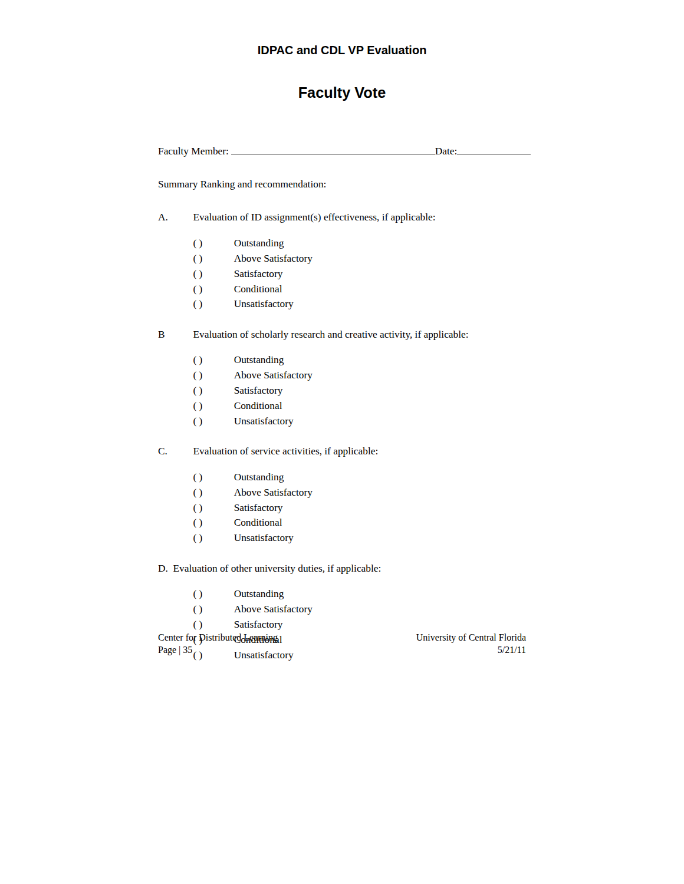IDPAC and CDL VP Evaluation
Faculty Vote
Faculty Member: Date:
Summary Ranking and recommendation:
A. Evaluation of ID assignment(s) effectiveness, if applicable:
( ) Outstanding
( ) Above Satisfactory
( ) Satisfactory
( ) Conditional
( ) Unsatisfactory
B Evaluation of scholarly research and creative activity, if applicable:
( ) Outstanding
( ) Above Satisfactory
( ) Satisfactory
( ) Conditional
( ) Unsatisfactory
C. Evaluation of service activities, if applicable:
( ) Outstanding
( ) Above Satisfactory
( ) Satisfactory
( ) Conditional
( ) Unsatisfactory
D. Evaluation of other university duties, if applicable:
( ) Outstanding
( ) Above Satisfactory
( ) Satisfactory
( ) Conditional
( ) Unsatisfactory
Center for Distributed Learning University of Central Florida
Page | 35 5/21/11